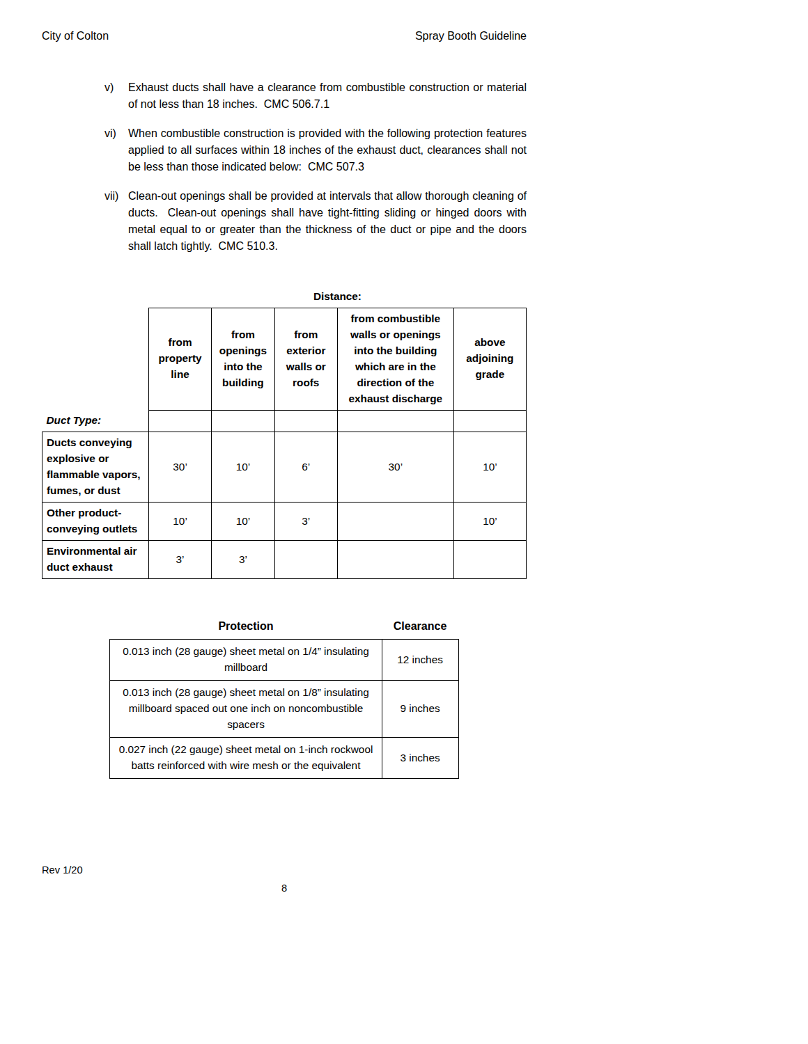City of Colton Spray Booth Guideline
v) Exhaust ducts shall have a clearance from combustible construction or material of not less than 18 inches. CMC 506.7.1
vi) When combustible construction is provided with the following protection features applied to all surfaces within 18 inches of the exhaust duct, clearances shall not be less than those indicated below: CMC 507.3
vii) Clean-out openings shall be provided at intervals that allow thorough cleaning of ducts. Clean-out openings shall have tight-fitting sliding or hinged doors with metal equal to or greater than the thickness of the duct or pipe and the doors shall latch tightly. CMC 510.3.
| | Distance: |
| from property line | from openings into the building | from exterior walls or roofs | from combustible walls or openings into the building which are in the direction of the exhaust discharge | above adjoining grade |
| Duct Type: | | | | | |
| Ducts conveying explosive or flammable vapors, fumes, or dust | 30’ | 10’ | 6’ | 30’ | 10’ |
| Other product-conveying outlets | 10’ | 10’ | 3’ | | 10’ |
| Environmental air duct exhaust | 3’ | 3’ | | | |
| Protection | Clearance |
| --- | --- |
| 0.013 inch (28 gauge) sheet metal on 1/4” insulating millboard | 12 inches |
| 0.013 inch (28 gauge) sheet metal on 1/8” insulating millboard spaced out one inch on noncombustible spacers | 9 inches |
| 0.027 inch (22 gauge) sheet metal on 1-inch rockwool batts reinforced with wire mesh or the equivalent | 3 inches |
Rev 1/20
8